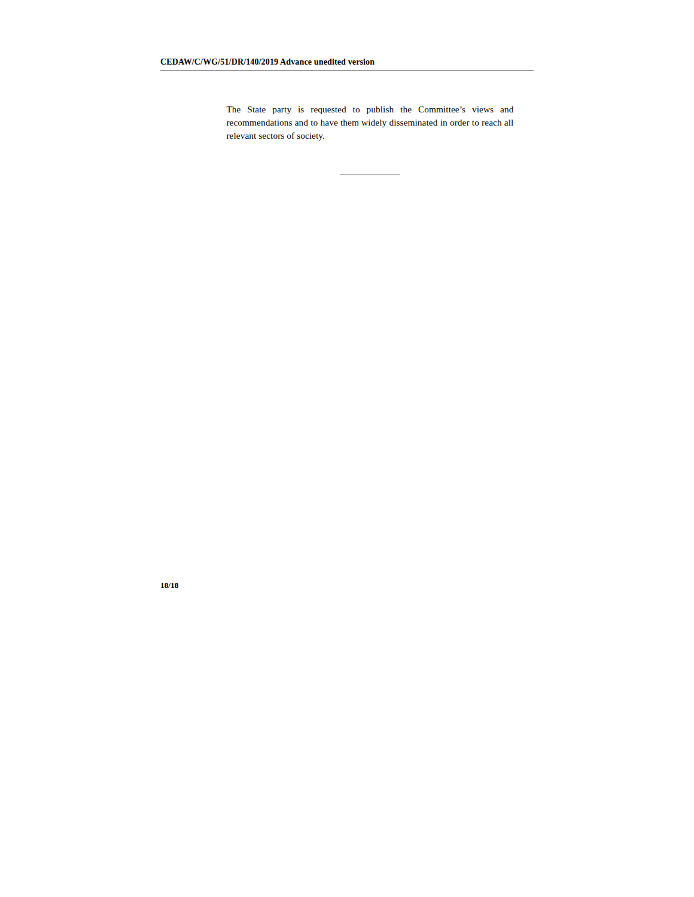CEDAW/C/WG/51/DR/140/2019 Advance unedited version
The State party is requested to publish the Committee’s views and recommendations and to have them widely disseminated in order to reach all relevant sectors of society.
18/18